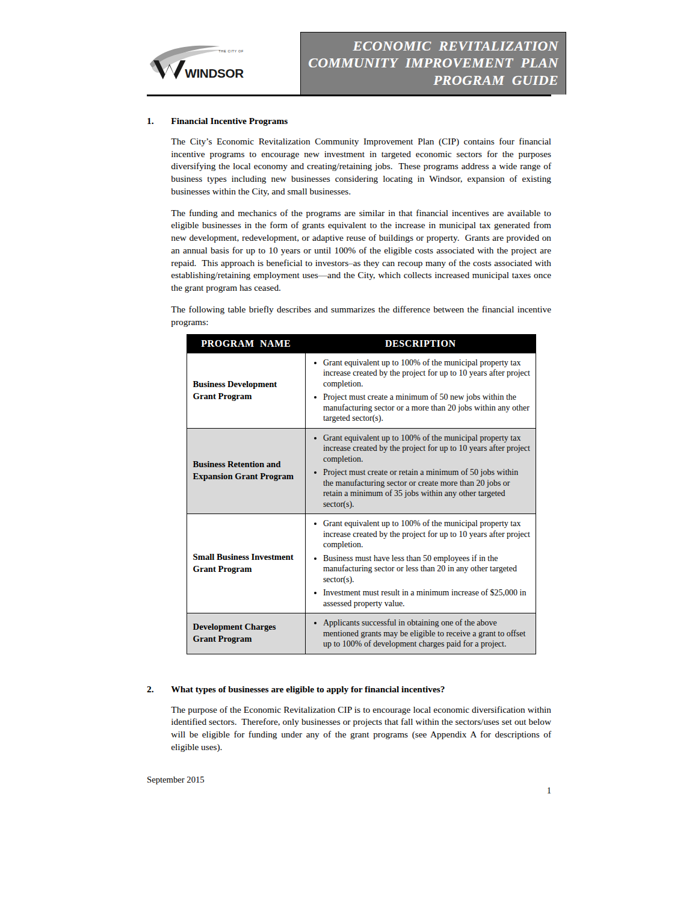THE CITY OF WINDSOR
ECONOMIC REVITALIZATION
COMMUNITY IMPROVEMENT PLAN
PROGRAM GUIDE
Financial Incentive Programs
The City’s Economic Revitalization Community Improvement Plan (CIP) contains four financial incentive programs to encourage new investment in targeted economic sectors for the purposes diversifying the local economy and creating/retaining jobs. These programs address a wide range of business types including new businesses considering locating in Windsor, expansion of existing businesses within the City, and small businesses.
The funding and mechanics of the programs are similar in that financial incentives are available to eligible businesses in the form of grants equivalent to the increase in municipal tax generated from new development, redevelopment, or adaptive reuse of buildings or property. Grants are provided on an annual basis for up to 10 years or until 100% of the eligible costs associated with the project are repaid. This approach is beneficial to investors–as they can recoup many of the costs associated with establishing/retaining employment uses—and the City, which collects increased municipal taxes once the grant program has ceased.
The following table briefly describes and summarizes the difference between the financial incentive programs:
| PROGRAM NAME | DESCRIPTION |
| --- | --- |
| Business Development Grant Program | Grant equivalent up to 100% of the municipal property tax increase created by the project for up to 10 years after project completion. Project must create a minimum of 50 new jobs within the manufacturing sector or a more than 20 jobs within any other targeted sector(s). |
| Business Retention and Expansion Grant Program | Grant equivalent up to 100% of the municipal property tax increase created by the project for up to 10 years after project completion. Project must create or retain a minimum of 50 jobs within the manufacturing sector or create more than 20 jobs or retain a minimum of 35 jobs within any other targeted sector(s). |
| Small Business Investment Grant Program | Grant equivalent up to 100% of the municipal property tax increase created by the project for up to 10 years after project completion. Business must have less than 50 employees if in the manufacturing sector or less than 20 in any other targeted sector(s). Investment must result in a minimum increase of $25,000 in assessed property value. |
| Development Charges Grant Program | Applicants successful in obtaining one of the above mentioned grants may be eligible to receive a grant to offset up to 100% of development charges paid for a project. |
What types of businesses are eligible to apply for financial incentives?
The purpose of the Economic Revitalization CIP is to encourage local economic diversification within identified sectors. Therefore, only businesses or projects that fall within the sectors/uses set out below will be eligible for funding under any of the grant programs (see Appendix A for descriptions of eligible uses).
September 2015
1